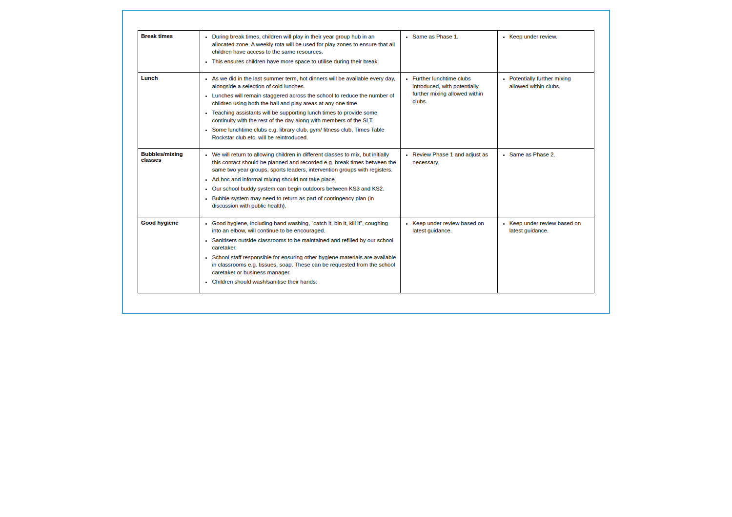| Break times | During break times, children will play in their year group hub in an allocated zone. A weekly rota will be used for play zones to ensure that all children have access to the same resources. This ensures children have more space to utilise during their break. | Same as Phase 1. | Keep under review. |
| Lunch | As we did in the last summer term, hot dinners will be available every day, alongside a selection of cold lunches. Lunches will remain staggered across the school to reduce the number of children using both the hall and play areas at any one time. Teaching assistants will be supporting lunch times to provide some continuity with the rest of the day along with members of the SLT. Some lunchtime clubs e.g. library club, gym/ fitness club, Times Table Rockstar club etc. will be reintroduced. | Further lunchtime clubs introduced, with potentially further mixing allowed within clubs. | Potentially further mixing allowed within clubs. |
| Bubbles/mixing classes | We will return to allowing children in different classes to mix, but initially this contact should be planned and recorded e.g. break times between the same two year groups, sports leaders, intervention groups with registers. Ad-hoc and informal mixing should not take place. Our school buddy system can begin outdoors between KS3 and KS2. Bubble system may need to return as part of contingency plan (in discussion with public health). | Review Phase 1 and adjust as necessary. | Same as Phase 2. |
| Good hygiene | Good hygiene, including hand washing, “catch it, bin it, kill it”, coughing into an elbow, will continue to be encouraged. Sanitisers outside classrooms to be maintained and refilled by our school caretaker. School staff responsible for ensuring other hygiene materials are available in classrooms e.g. tissues, soap. These can be requested from the school caretaker or business manager. Children should wash/sanitise their hands: | Keep under review based on latest guidance. | Keep under review based on latest guidance. |